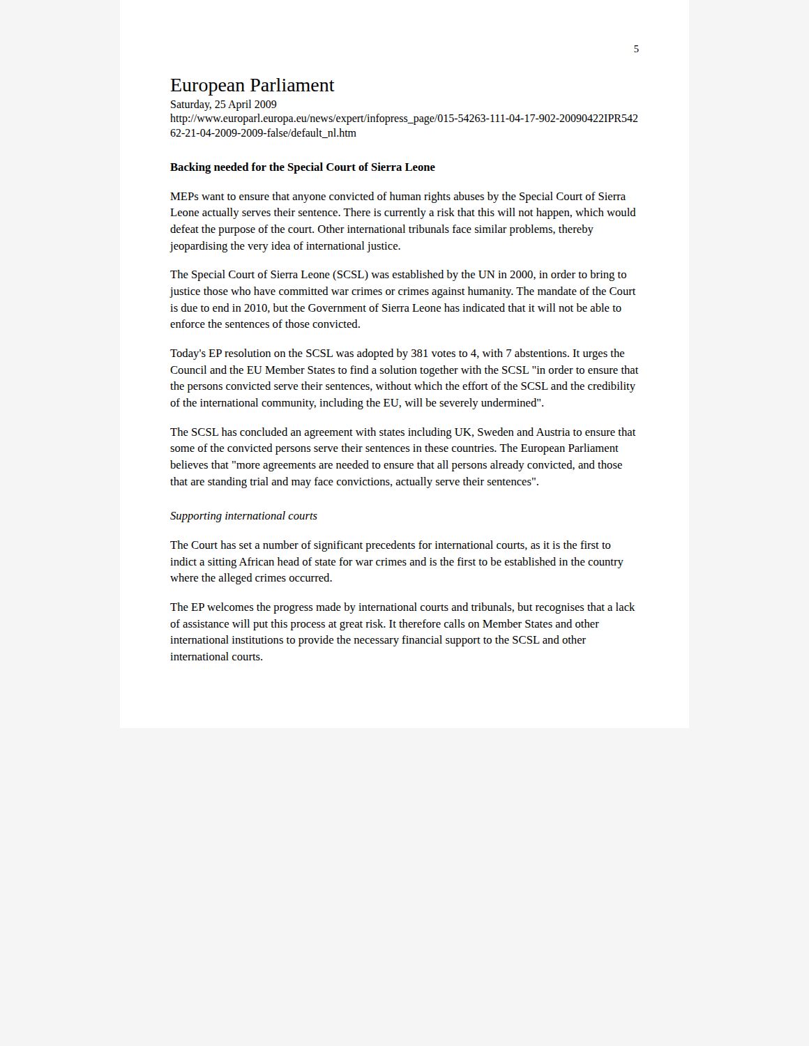5
European Parliament
Saturday, 25 April 2009
http://www.europarl.europa.eu/news/expert/infopress_page/015-54263-111-04-17-902-20090422IPR54262-21-04-2009-2009-false/default_nl.htm
Backing needed for the Special Court of Sierra Leone
MEPs want to ensure that anyone convicted of human rights abuses by the Special Court of Sierra Leone actually serves their sentence. There is currently a risk that this will not happen, which would defeat the purpose of the court. Other international tribunals face similar problems, thereby jeopardising the very idea of international justice.
The Special Court of Sierra Leone (SCSL) was established by the UN in 2000, in order to bring to justice those who have committed war crimes or crimes against humanity. The mandate of the Court is due to end in 2010, but the Government of Sierra Leone has indicated that it will not be able to enforce the sentences of those convicted.
Today's EP resolution on the SCSL was adopted by 381 votes to 4, with 7 abstentions. It urges the Council and the EU Member States to find a solution together with the SCSL "in order to ensure that the persons convicted serve their sentences, without which the effort of the SCSL and the credibility of the international community, including the EU, will be severely undermined".
The SCSL has concluded an agreement with states including UK, Sweden and Austria to ensure that some of the convicted persons serve their sentences in these countries. The European Parliament believes that "more agreements are needed to ensure that all persons already convicted, and those that are standing trial and may face convictions, actually serve their sentences".
Supporting international courts
The Court has set a number of significant precedents for international courts, as it is the first to indict a sitting African head of state for war crimes and is the first to be established in the country where the alleged crimes occurred.
The EP welcomes the progress made by international courts and tribunals, but recognises that a lack of assistance will put this process at great risk. It therefore calls on Member States and other international institutions to provide the necessary financial support to the SCSL and other international courts.